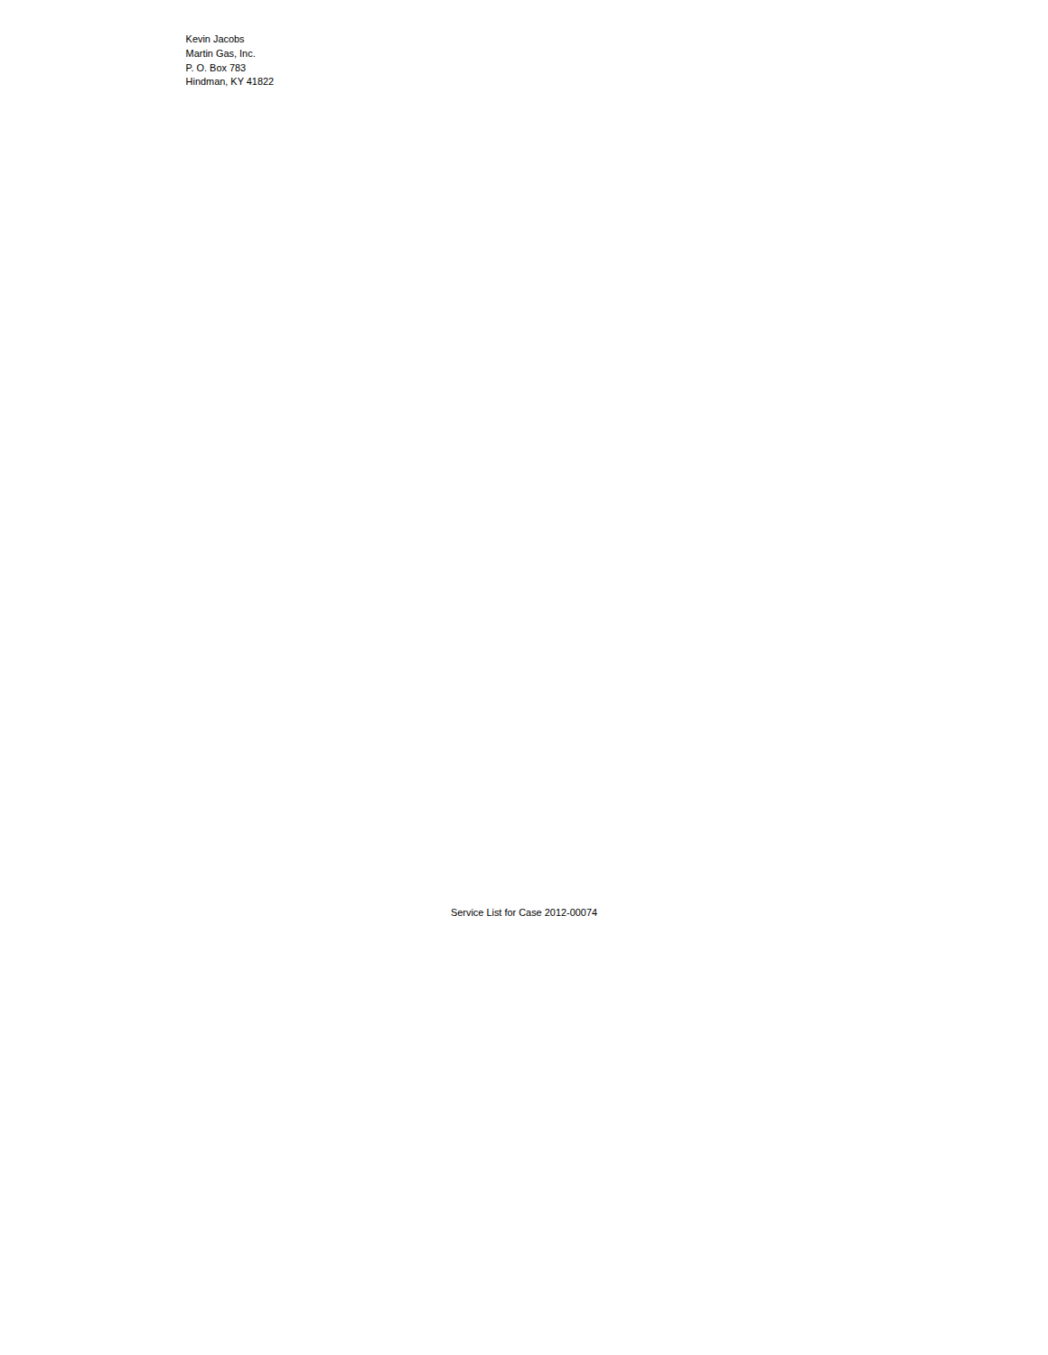Kevin Jacobs Martin Gas, Inc. P. O. Box 783 Hindman, KY 41822
Service List for Case 2012-00074